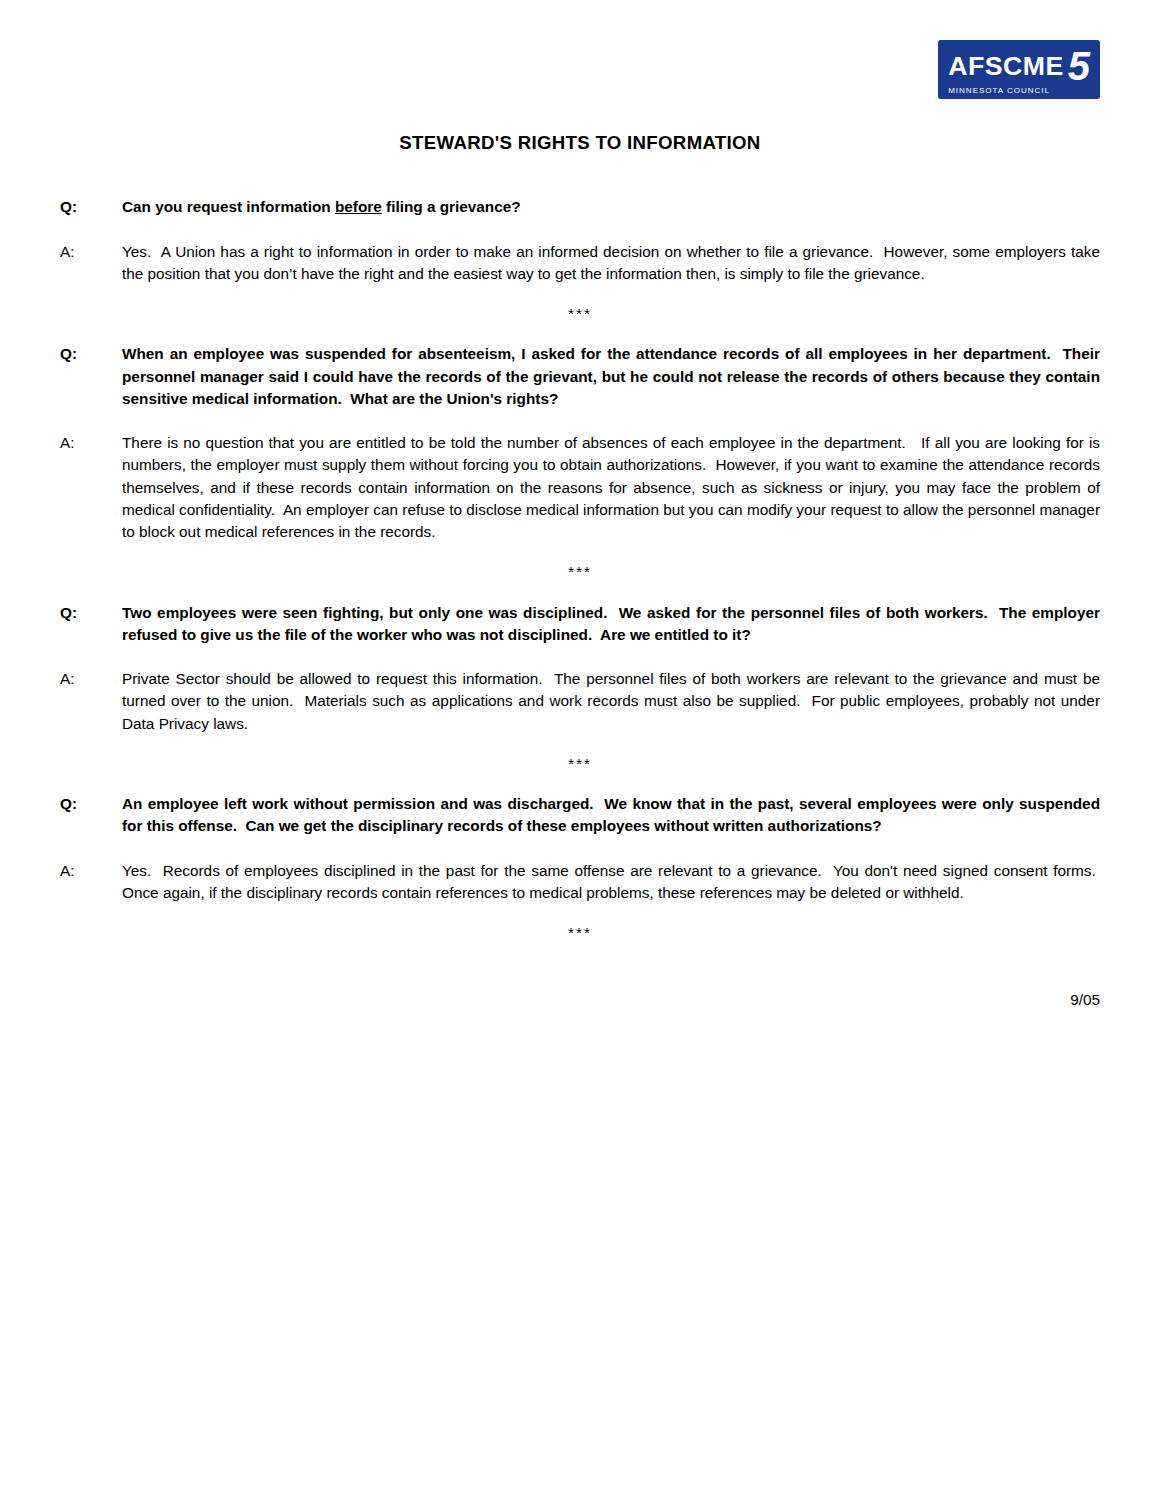AFSCME 5 MINNESOTA COUNCIL
STEWARD'S RIGHTS TO INFORMATION
| Q: | Can you request information before filing a grievance? |
| A: | Yes. A Union has a right to information in order to make an informed decision on whether to file a grievance. However, some employers take the position that you don’t have the right and the easiest way to get the information then, is simply to file the grievance. |
***
| Q: | When an employee was suspended for absenteeism, I asked for the attendance records of all employees in her department. Their personnel manager said I could have the records of the grievant, but he could not release the records of others because they contain sensitive medical information. What are the Union's rights? |
| A: | There is no question that you are entitled to be told the number of absences of each employee in the department. If all you are looking for is numbers, the employer must supply them without forcing you to obtain authorizations. However, if you want to examine the attendance records themselves, and if these records contain information on the reasons for absence, such as sickness or injury, you may face the problem of medical confidentiality. An employer can refuse to disclose medical information but you can modify your request to allow the personnel manager to block out medical references in the records. |
***
| Q: | Two employees were seen fighting, but only one was disciplined. We asked for the personnel files of both workers. The employer refused to give us the file of the worker who was not disciplined. Are we entitled to it? |
| A: | Private Sector should be allowed to request this information. The personnel files of both workers are relevant to the grievance and must be turned over to the union. Materials such as applications and work records must also be supplied. For public employees, probably not under Data Privacy laws. |
***
| Q: | An employee left work without permission and was discharged. We know that in the past, several employees were only suspended for this offense. Can we get the disciplinary records of these employees without written authorizations? |
| A: | Yes. Records of employees disciplined in the past for the same offense are relevant to a grievance. You don't need signed consent forms. Once again, if the disciplinary records contain references to medical problems, these references may be deleted or withheld. |
***
9/05